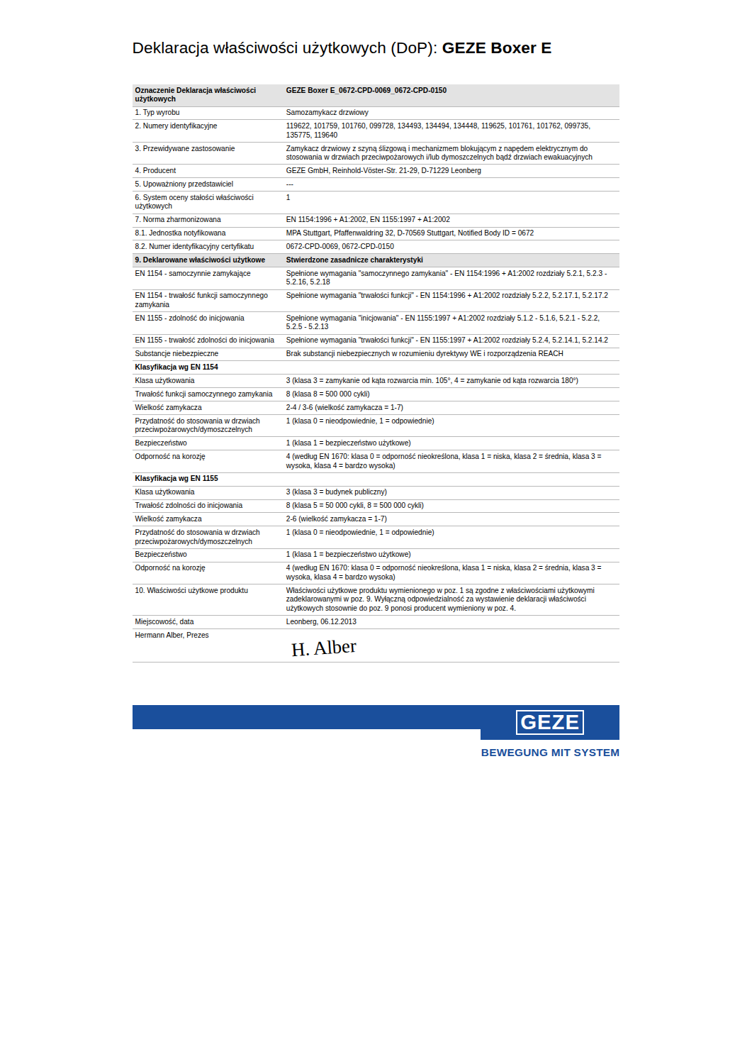Deklaracja właściwości użytkowych (DoP): GEZE Boxer E
| Oznaczenie Deklaracja właściwości użytkowych | GEZE Boxer E_0672-CPD-0069_0672-CPD-0150 |
| 1. Typ wyrobu | Samozamykacz drzwiowy |
| 2. Numery identyfikacyjne | 119622, 101759, 101760, 099728, 134493, 134494, 134448, 119625, 101761, 101762, 099735, 135775, 119640 |
| 3. Przewidywane zastosowanie | Zamykacz drzwiowy z szyną ślizgową i mechanizmem blokującym z napędem elektrycznym do stosowania w drzwiach przeciwpożarowych i/lub dymoszczelnych bądź drzwiach ewakuacyjnych |
| 4. Producent | GEZE GmbH, Reinhold-Vöster-Str. 21-29, D-71229 Leonberg |
| 5. Upoważniony przedstawiciel | --- |
| 6. System oceny stałości właściwości użytkowych | 1 |
| 7. Norma zharmonizowana | EN 1154:1996 + A1:2002, EN 1155:1997 + A1:2002 |
| 8.1. Jednostka notyfikowana | MPA Stuttgart, Pfaffenwaldring 32, D-70569 Stuttgart, Notified Body ID = 0672 |
| 8.2. Numer identyfikacyjny certyfikatu | 0672-CPD-0069, 0672-CPD-0150 |
| 9. Deklarowane właściwości użytkowe | Stwierdzone zasadnicze charakterystyki |
| EN 1154 - samoczynnie zamykające | Spełnione wymagania "samoczynnego zamykania" - EN 1154:1996 + A1:2002 rozdziały 5.2.1, 5.2.3 - 5.2.16, 5.2.18 |
| EN 1154 - trwałość funkcji samoczynnego zamykania | Spełnione wymagania "trwałości funkcji" - EN 1154:1996 + A1:2002 rozdziały 5.2.2, 5.2.17.1, 5.2.17.2 |
| EN 1155 - zdolność do inicjowania | Spełnione wymagania "inicjowania" - EN 1155:1997 + A1:2002 rozdziały 5.1.2 - 5.1.6, 5.2.1 - 5.2.2, 5.2.5 - 5.2.13 |
| EN 1155 - trwałość zdolności do inicjowania | Spełnione wymagania "trwałości funkcji" - EN 1155:1997 + A1:2002 rozdziały 5.2.4, 5.2.14.1, 5.2.14.2 |
| Substancje niebezpieczne | Brak substancji niebezpiecznych w rozumieniu dyrektywy WE i rozporządzenia REACH |
| Klasyfikacja wg EN 1154 | |
| Klasa użytkowania | 3 (klasa 3 = zamykanie od kąta rozwarcia min. 105°, 4 = zamykanie od kąta rozwarcia 180°) |
| Trwałość funkcji samoczynnego zamykania | 8 (klasa 8 = 500 000 cykli) |
| Wielkość zamykacza | 2-4 / 3-6 (wielkość zamykacza = 1-7) |
| Przydatność do stosowania w drzwiach przeciwpożarowych/dymoszczelnych | 1 (klasa 0 = nieodpowiednie, 1 = odpowiednie) |
| Bezpieczeństwo | 1 (klasa 1 = bezpieczeństwo użytkowe) |
| Odporność na korozję | 4 (według EN 1670: klasa 0 = odporność nieokreślona, klasa 1 = niska, klasa 2 = średnia, klasa 3 = wysoka, klasa 4 = bardzo wysoka) |
| Klasyfikacja wg EN 1155 | |
| Klasa użytkowania | 3 (klasa 3 = budynek publiczny) |
| Trwałość zdolności do inicjowania | 8 (klasa 5 = 50 000 cykli, 8 = 500 000 cykli) |
| Wielkość zamykacza | 2-6 (wielkość zamykacza = 1-7) |
| Przydatność do stosowania w drzwiach przeciwpożarowych/dymoszczelnych | 1 (klasa 0 = nieodpowiednie, 1 = odpowiednie) |
| Bezpieczeństwo | 1 (klasa 1 = bezpieczeństwo użytkowe) |
| Odporność na korozję | 4 (według EN 1670: klasa 0 = odporność nieokreślona, klasa 1 = niska, klasa 2 = średnia, klasa 3 = wysoka, klasa 4 = bardzo wysoka) |
| 10. Właściwości użytkowe produktu | Właściwości użytkowe produktu wymienionego w poz. 1 są zgodne z właściwościami użytkowymi zadeklarowanymi w poz. 9. Wyłączną odpowiedzialność za wystawienie deklaracji właściwości użytkowych stosownie do poz. 9 ponosi producent wymieniony w poz. 4. |
| Miejscowość, data | Leonberg, 06.12.2013 |
| Hermann Alber, Prezes | H. Alber |
GEZE
BEWEGUNG MIT SYSTEM